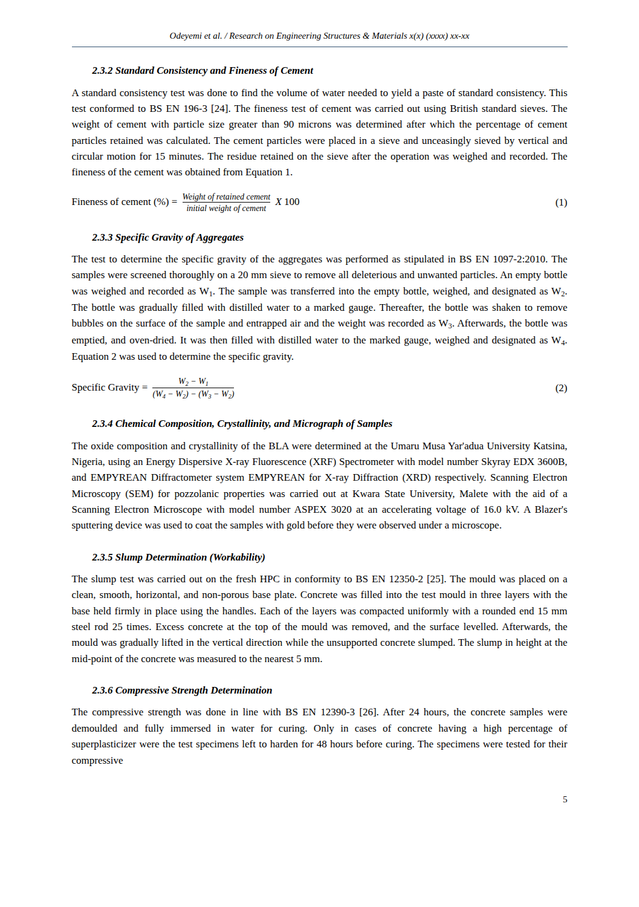Odeyemi et al. / Research on Engineering Structures & Materials x(x) (xxxx) xx-xx
2.3.2 Standard Consistency and Fineness of Cement
A standard consistency test was done to find the volume of water needed to yield a paste of standard consistency. This test conformed to BS EN 196-3 [24]. The fineness test of cement was carried out using British standard sieves. The weight of cement with particle size greater than 90 microns was determined after which the percentage of cement particles retained was calculated. The cement particles were placed in a sieve and unceasingly sieved by vertical and circular motion for 15 minutes. The residue retained on the sieve after the operation was weighed and recorded. The fineness of the cement was obtained from Equation 1.
Fineness of cement (%) = Weight of retained cement initial weight of cement X 100 (1)
2.3.3 Specific Gravity of Aggregates
The test to determine the specific gravity of the aggregates was performed as stipulated in BS EN 1097-2:2010. The samples were screened thoroughly on a 20 mm sieve to remove all deleterious and unwanted particles. An empty bottle was weighed and recorded as W1. The sample was transferred into the empty bottle, weighed, and designated as W2. The bottle was gradually filled with distilled water to a marked gauge. Thereafter, the bottle was shaken to remove bubbles on the surface of the sample and entrapped air and the weight was recorded as W3. Afterwards, the bottle was emptied, and oven-dried. It was then filled with distilled water to the marked gauge, weighed and designated as W4. Equation 2 was used to determine the specific gravity.
Specific Gravity = W2 − W1 (W4 − W2) − (W3 − W2) (2)
2.3.4 Chemical Composition, Crystallinity, and Micrograph of Samples
The oxide composition and crystallinity of the BLA were determined at the Umaru Musa Yar'adua University Katsina, Nigeria, using an Energy Dispersive X-ray Fluorescence (XRF) Spectrometer with model number Skyray EDX 3600B, and EMPYREAN Diffractometer system EMPYREAN for X-ray Diffraction (XRD) respectively. Scanning Electron Microscopy (SEM) for pozzolanic properties was carried out at Kwara State University, Malete with the aid of a Scanning Electron Microscope with model number ASPEX 3020 at an accelerating voltage of 16.0 kV. A Blazer's sputtering device was used to coat the samples with gold before they were observed under a microscope.
2.3.5 Slump Determination (Workability)
The slump test was carried out on the fresh HPC in conformity to BS EN 12350-2 [25]. The mould was placed on a clean, smooth, horizontal, and non-porous base plate. Concrete was filled into the test mould in three layers with the base held firmly in place using the handles. Each of the layers was compacted uniformly with a rounded end 15 mm steel rod 25 times. Excess concrete at the top of the mould was removed, and the surface levelled. Afterwards, the mould was gradually lifted in the vertical direction while the unsupported concrete slumped. The slump in height at the mid-point of the concrete was measured to the nearest 5 mm.
2.3.6 Compressive Strength Determination
The compressive strength was done in line with BS EN 12390-3 [26]. After 24 hours, the concrete samples were demoulded and fully immersed in water for curing. Only in cases of concrete having a high percentage of superplasticizer were the test specimens left to harden for 48 hours before curing. The specimens were tested for their compressive
5